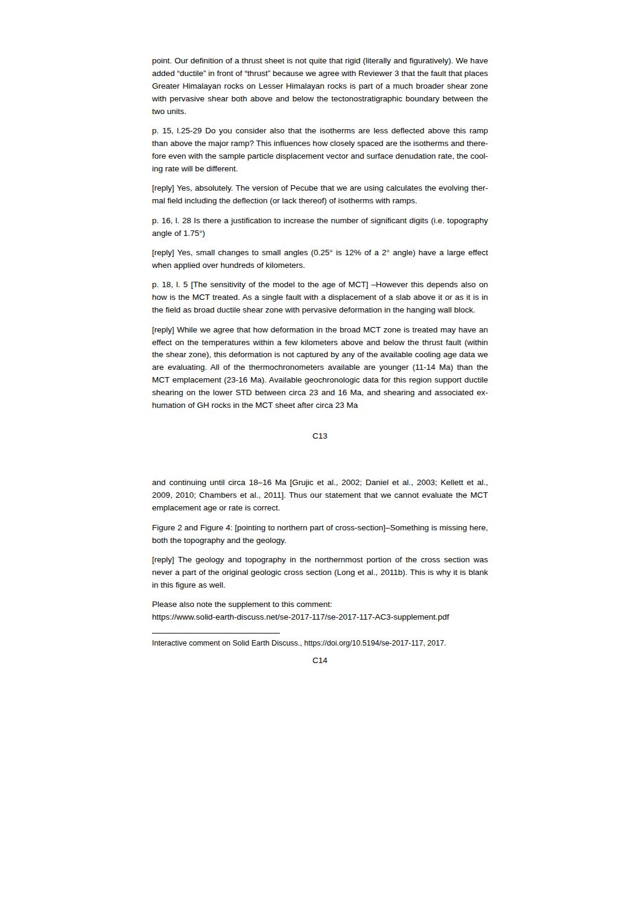point. Our definition of a thrust sheet is not quite that rigid (literally and figuratively). We have added “ductile” in front of “thrust” because we agree with Reviewer 3 that the fault that places Greater Himalayan rocks on Lesser Himalayan rocks is part of a much broader shear zone with pervasive shear both above and below the tectonostratigraphic boundary between the two units.
p. 15, l.25-29 Do you consider also that the isotherms are less deflected above this ramp than above the major ramp? This influences how closely spaced are the isotherms and therefore even with the sample particle displacement vector and surface denudation rate, the cooling rate will be different.
[reply] Yes, absolutely. The version of Pecube that we are using calculates the evolving thermal field including the deflection (or lack thereof) of isotherms with ramps.
p. 16, l. 28 Is there a justification to increase the number of significant digits (i.e. topography angle of 1.75°)
[reply] Yes, small changes to small angles (0.25° is 12% of a 2° angle) have a large effect when applied over hundreds of kilometers.
p. 18, l. 5 [The sensitivity of the model to the age of MCT] –However this depends also on how is the MCT treated. As a single fault with a displacement of a slab above it or as it is in the field as broad ductile shear zone with pervasive deformation in the hanging wall block.
[reply] While we agree that how deformation in the broad MCT zone is treated may have an effect on the temperatures within a few kilometers above and below the thrust fault (within the shear zone), this deformation is not captured by any of the available cooling age data we are evaluating. All of the thermochronometers available are younger (11-14 Ma) than the MCT emplacement (23-16 Ma). Available geochronologic data for this region support ductile shearing on the lower STD between circa 23 and 16 Ma, and shearing and associated exhumation of GH rocks in the MCT sheet after circa 23 Ma
C13
and continuing until circa 18–16 Ma [Grujic et al., 2002; Daniel et al., 2003; Kellett et al., 2009, 2010; Chambers et al., 2011]. Thus our statement that we cannot evaluate the MCT emplacement age or rate is correct.
Figure 2 and Figure 4: [pointing to northern part of cross-section]–Something is missing here, both the topography and the geology.
[reply] The geology and topography in the northernmost portion of the cross section was never a part of the original geologic cross section (Long et al., 2011b). This is why it is blank in this figure as well.
Please also note the supplement to this comment:
https://www.solid-earth-discuss.net/se-2017-117/se-2017-117-AC3-supplement.pdf
Interactive comment on Solid Earth Discuss., https://doi.org/10.5194/se-2017-117, 2017.
C14